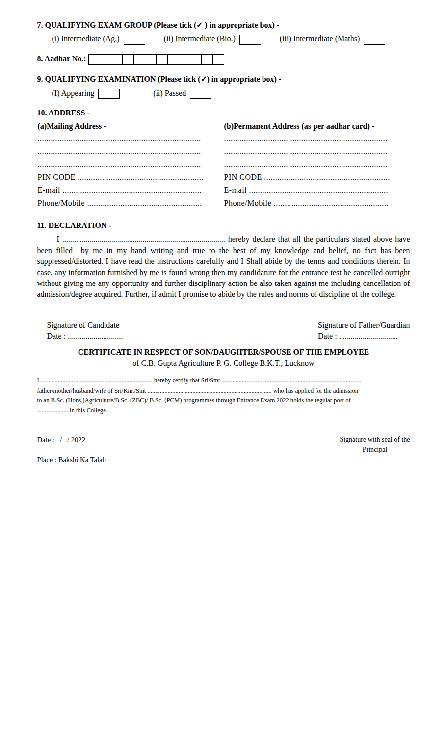7. QUALIFYING EXAM GROUP (Please tick (✓ ) in appropriate box) -
(i) Intermediate (Ag.) (ii) Intermediate (Bio.) (iii) Intermediate (Maths)
8. Aadhar No.:
9. QUALIFYING EXAMINATION (Please tick (✓) in appropriate box) -
(I) Appearing (ii) Passed
10. ADDRESS -
| (a)Mailing Address - | (b)Permanent Address (as per aadhar card) - |
| .......................................................................... .......................................................................... .......................................................................... PIN CODE ......................................................... E-mail ............................................................... Phone/Mobile .................................................... | .......................................................................... .......................................................................... .......................................................................... PIN CODE ......................................................... E-mail ............................................................... Phone/Mobile .................................................... |
11. DECLARATION -
I ................................................................................... hereby declare that all the particulars stated above have been filled by me in my hand writing and true to the best of my knowledge and belief, no fact has been suppressed/distorted. I have read the instructions carefully and I Shall abide by the terms and conditions therein. In case, any information furnished by me is found wrong then my candidature for the entrance test be cancelled outright without giving me any opportunity and further disciplinary action be also taken against me including cancellation of admission/degree acquired. Further, if admit I promise to abide by the rules and norms of discipline of the college.
Signature of Candidate
Date : ............................
Signature of Father/Guardian
Date : ..............................
CERTIFICATE IN RESPECT OF SON/DAUGHTER/SPOUSE OF THE EMPLOYEE
of C.B. Gupta Agriculture P. G. College B.K.T., Lucknow
I ........................................................................ hereby certify that Sri/Smt ..........................................................................................
father/mother/husband/wife of Sri/Km./Smt ................................................................................ who has applied for the admission
to an B.Sc. (Hons.)Agriculture/B.Sc. (ZBC)/ B.Sc. (PCM) programmes through Entrance Exam 2022 holds the regular post of
.....................in this College.
Date : / / 2022
Place : Bakshi Ka Talab
Signature with seal of the
Principal